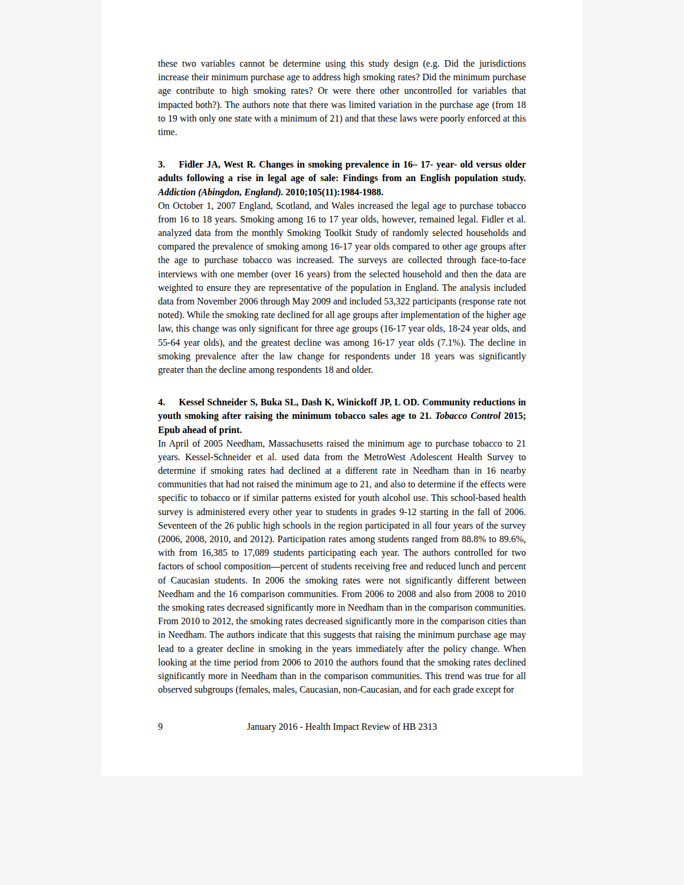these two variables cannot be determine using this study design (e.g. Did the jurisdictions increase their minimum purchase age to address high smoking rates? Did the minimum purchase age contribute to high smoking rates? Or were there other uncontrolled for variables that impacted both?). The authors note that there was limited variation in the purchase age (from 18 to 19 with only one state with a minimum of 21) and that these laws were poorly enforced at this time.
3. Fidler JA, West R. Changes in smoking prevalence in 16– 17- year- old versus older adults following a rise in legal age of sale: Findings from an English population study. Addiction (Abingdon, England). 2010;105(11):1984-1988.
On October 1, 2007 England, Scotland, and Wales increased the legal age to purchase tobacco from 16 to 18 years. Smoking among 16 to 17 year olds, however, remained legal. Fidler et al. analyzed data from the monthly Smoking Toolkit Study of randomly selected households and compared the prevalence of smoking among 16-17 year olds compared to other age groups after the age to purchase tobacco was increased. The surveys are collected through face-to-face interviews with one member (over 16 years) from the selected household and then the data are weighted to ensure they are representative of the population in England. The analysis included data from November 2006 through May 2009 and included 53,322 participants (response rate not noted). While the smoking rate declined for all age groups after implementation of the higher age law, this change was only significant for three age groups (16-17 year olds, 18-24 year olds, and 55-64 year olds), and the greatest decline was among 16-17 year olds (7.1%). The decline in smoking prevalence after the law change for respondents under 18 years was significantly greater than the decline among respondents 18 and older.
4. Kessel Schneider S, Buka SL, Dash K, Winickoff JP, L OD. Community reductions in youth smoking after raising the minimum tobacco sales age to 21. Tobacco Control 2015; Epub ahead of print.
In April of 2005 Needham, Massachusetts raised the minimum age to purchase tobacco to 21 years. Kessel-Schneider et al. used data from the MetroWest Adolescent Health Survey to determine if smoking rates had declined at a different rate in Needham than in 16 nearby communities that had not raised the minimum age to 21, and also to determine if the effects were specific to tobacco or if similar patterns existed for youth alcohol use. This school-based health survey is administered every other year to students in grades 9-12 starting in the fall of 2006. Seventeen of the 26 public high schools in the region participated in all four years of the survey (2006, 2008, 2010, and 2012). Participation rates among students ranged from 88.8% to 89.6%, with from 16,385 to 17,089 students participating each year. The authors controlled for two factors of school composition—percent of students receiving free and reduced lunch and percent of Caucasian students. In 2006 the smoking rates were not significantly different between Needham and the 16 comparison communities. From 2006 to 2008 and also from 2008 to 2010 the smoking rates decreased significantly more in Needham than in the comparison communities. From 2010 to 2012, the smoking rates decreased significantly more in the comparison cities than in Needham. The authors indicate that this suggests that raising the minimum purchase age may lead to a greater decline in smoking in the years immediately after the policy change. When looking at the time period from 2006 to 2010 the authors found that the smoking rates declined significantly more in Needham than in the comparison communities. This trend was true for all observed subgroups (females, males, Caucasian, non-Caucasian, and for each grade except for
9 January 2016 - Health Impact Review of HB 2313